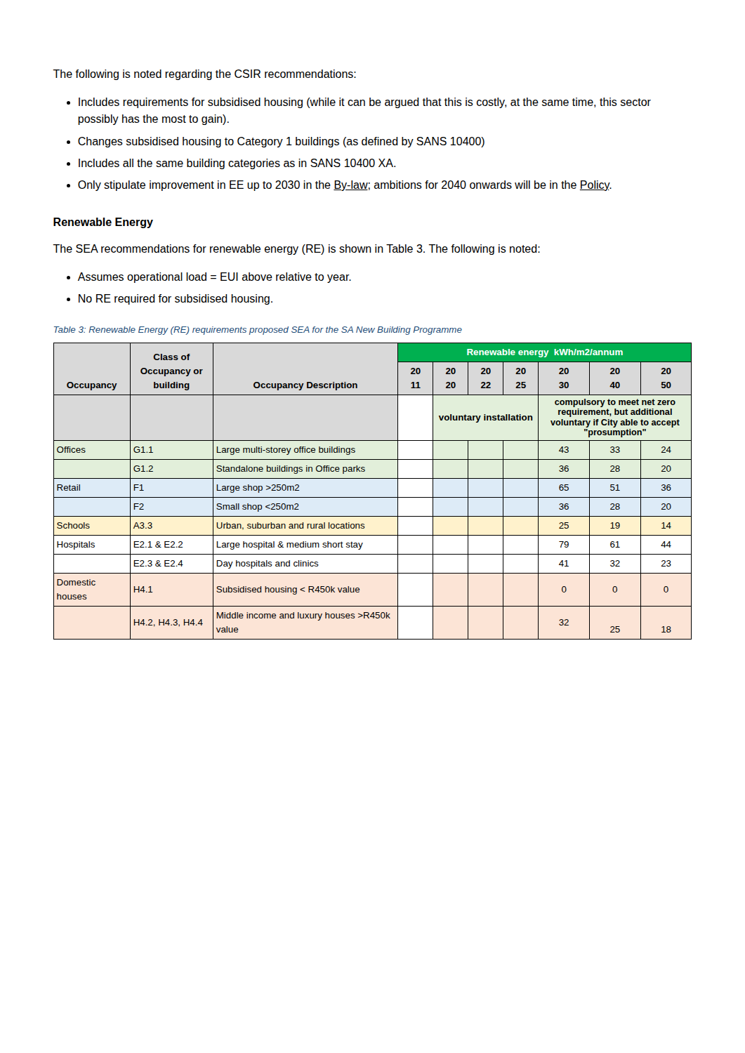The following is noted regarding the CSIR recommendations:
Includes requirements for subsidised housing (while it can be argued that this is costly, at the same time, this sector possibly has the most to gain).
Changes subsidised housing to Category 1 buildings (as defined by SANS 10400)
Includes all the same building categories as in SANS 10400 XA.
Only stipulate improvement in EE up to 2030 in the By-law; ambitions for 2040 onwards will be in the Policy.
Renewable Energy
The SEA recommendations for renewable energy (RE) is shown in Table 3. The following is noted:
Assumes operational load = EUI above relative to year.
No RE required for subsidised housing.
Table 3: Renewable Energy (RE) requirements proposed SEA for the SA New Building Programme
| Occupancy | Class of Occupancy or building | Occupancy Description | Renewable energy kWh/m2/annum |
| 20 11 | 20 20 | 20 22 | 20 25 | 20 30 | 20 40 | 20 50 |
| | | | | voluntary installation | compulsory to meet net zero requirement, but additional voluntary if City able to accept "prosumption" |
| Offices | G1.1 | Large multi-storey office buildings | | | | | 43 | 33 | 24 |
| | G1.2 | Standalone buildings in Office parks | | | | | 36 | 28 | 20 |
| Retail | F1 | Large shop >250m2 | | | | | 65 | 51 | 36 |
| | F2 | Small shop <250m2 | | | | | 36 | 28 | 20 |
| Schools | A3.3 | Urban, suburban and rural locations | | | | | 25 | 19 | 14 |
| Hospitals | E2.1 & E2.2 | Large hospital & medium short stay | | | | | 79 | 61 | 44 |
| | E2.3 & E2.4 | Day hospitals and clinics | | | | | 41 | 32 | 23 |
| Domestic houses | H4.1 | Subsidised housing < R450k value | | | | | 0 | 0 | 0 |
| | H4.2, H4.3, H4.4 | Middle income and luxury houses >R450k value | | | | | 32 | 25 | 18 |